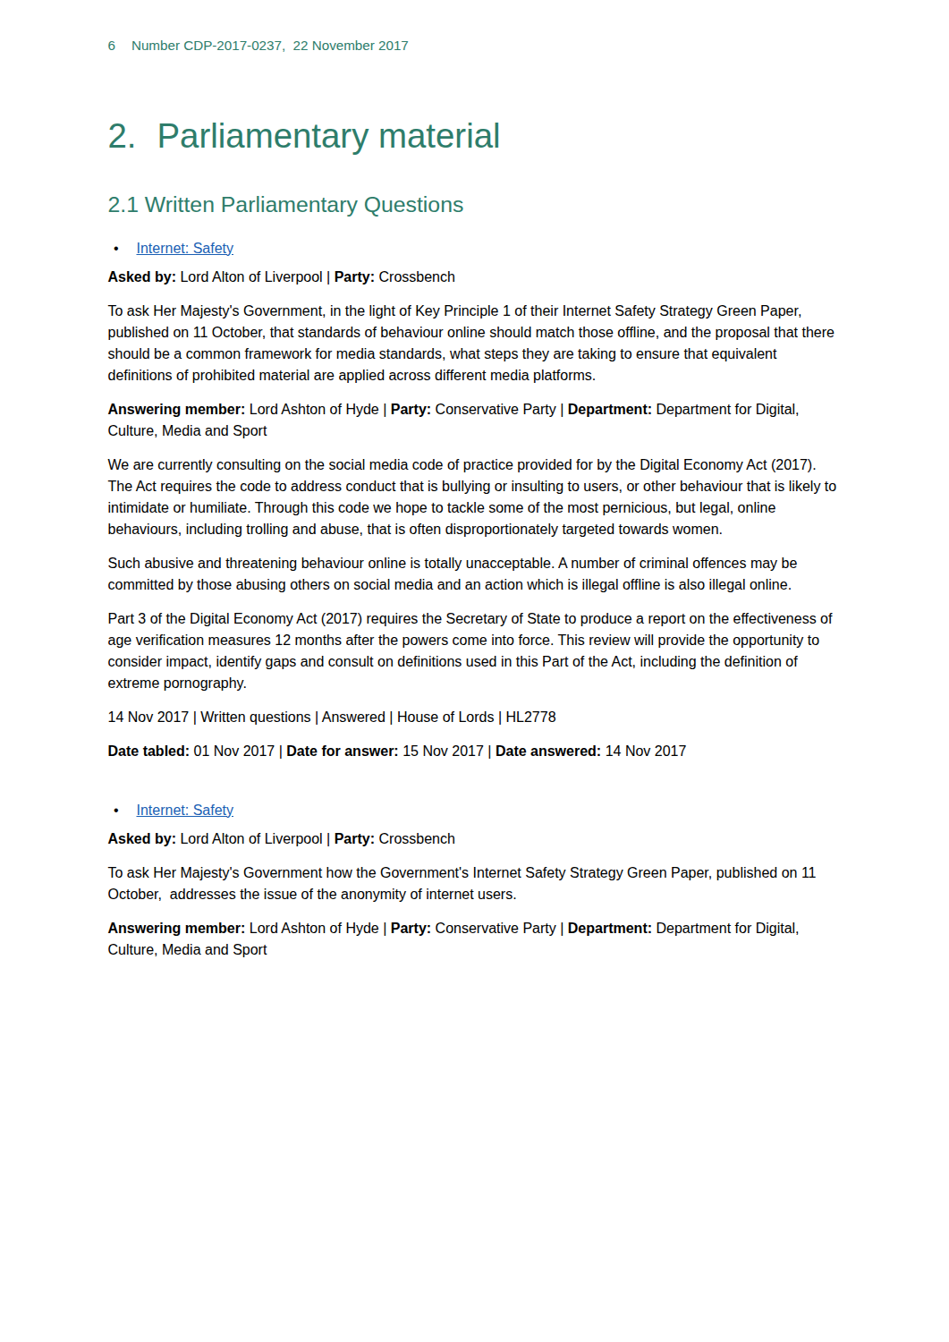6 Number CDP-2017-0237, 22 November 2017
2. Parliamentary material
2.1 Written Parliamentary Questions
Internet: Safety
Asked by: Lord Alton of Liverpool | Party: Crossbench
To ask Her Majesty's Government, in the light of Key Principle 1 of their Internet Safety Strategy Green Paper, published on 11 October, that standards of behaviour online should match those offline, and the proposal that there should be a common framework for media standards, what steps they are taking to ensure that equivalent definitions of prohibited material are applied across different media platforms.
Answering member: Lord Ashton of Hyde | Party: Conservative Party | Department: Department for Digital, Culture, Media and Sport
We are currently consulting on the social media code of practice provided for by the Digital Economy Act (2017). The Act requires the code to address conduct that is bullying or insulting to users, or other behaviour that is likely to intimidate or humiliate. Through this code we hope to tackle some of the most pernicious, but legal, online behaviours, including trolling and abuse, that is often disproportionately targeted towards women.
Such abusive and threatening behaviour online is totally unacceptable. A number of criminal offences may be committed by those abusing others on social media and an action which is illegal offline is also illegal online.
Part 3 of the Digital Economy Act (2017) requires the Secretary of State to produce a report on the effectiveness of age verification measures 12 months after the powers come into force. This review will provide the opportunity to consider impact, identify gaps and consult on definitions used in this Part of the Act, including the definition of extreme pornography.
14 Nov 2017 | Written questions | Answered | House of Lords | HL2778
Date tabled: 01 Nov 2017 | Date for answer: 15 Nov 2017 | Date answered: 14 Nov 2017
Internet: Safety
Asked by: Lord Alton of Liverpool | Party: Crossbench
To ask Her Majesty's Government how the Government's Internet Safety Strategy Green Paper, published on 11 October, addresses the issue of the anonymity of internet users.
Answering member: Lord Ashton of Hyde | Party: Conservative Party | Department: Department for Digital, Culture, Media and Sport